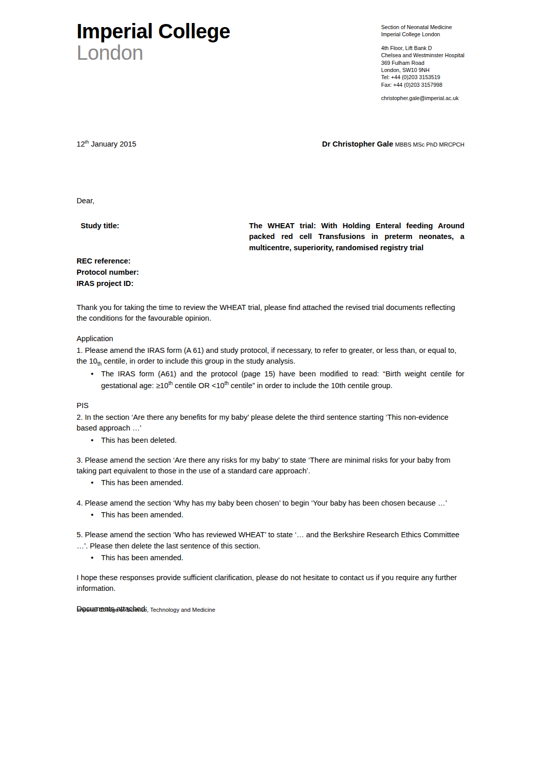Imperial College
London
Section of Neonatal Medicine
Imperial College London
4th Floor, Lift Bank D
Chelsea and Westminster Hospital
369 Fulham Road
London, SW10 9NH
Tel: +44 (0)203 3153519
Fax: +44 (0)203 3157998
christopher.gale@imperial.ac.uk
12th January 2015
Dr Christopher Gale MBBS MSc PhD MRCPCH
Dear,
Study title:
The WHEAT trial: With Holding Enteral feeding Around packed red cell Transfusions in preterm neonates, a multicentre, superiority, randomised registry trial
REC reference:
Protocol number:
IRAS project ID:
Thank you for taking the time to review the WHEAT trial, please find attached the revised trial documents reflecting the conditions for the favourable opinion.
Application
1. Please amend the IRAS form (A 61) and study protocol, if necessary, to refer to greater, or less than, or equal to, the 10th centile, in order to include this group in the study analysis.
The IRAS form (A61) and the protocol (page 15) have been modified to read: “Birth weight centile for gestational age: ≥10th centile OR <10th centile” in order to include the 10th centile group.
PIS
2. In the section ‘Are there any benefits for my baby’ please delete the third sentence starting ‘This non-evidence based approach …’
This has been deleted.
3. Please amend the section ‘Are there any risks for my baby’ to state ‘There are minimal risks for your baby from taking part equivalent to those in the use of a standard care approach’.
This has been amended.
4. Please amend the section ‘Why has my baby been chosen’ to begin ‘Your baby has been chosen because …’
This has been amended.
5. Please amend the section ‘Who has reviewed WHEAT’ to state ‘… and the Berkshire Research Ethics Committee …’. Please then delete the last sentence of this section.
This has been amended.
I hope these responses provide sufficient clarification, please do not hesitate to contact us if you require any further information.
Documents attached:
Imperial College of Science, Technology and Medicine